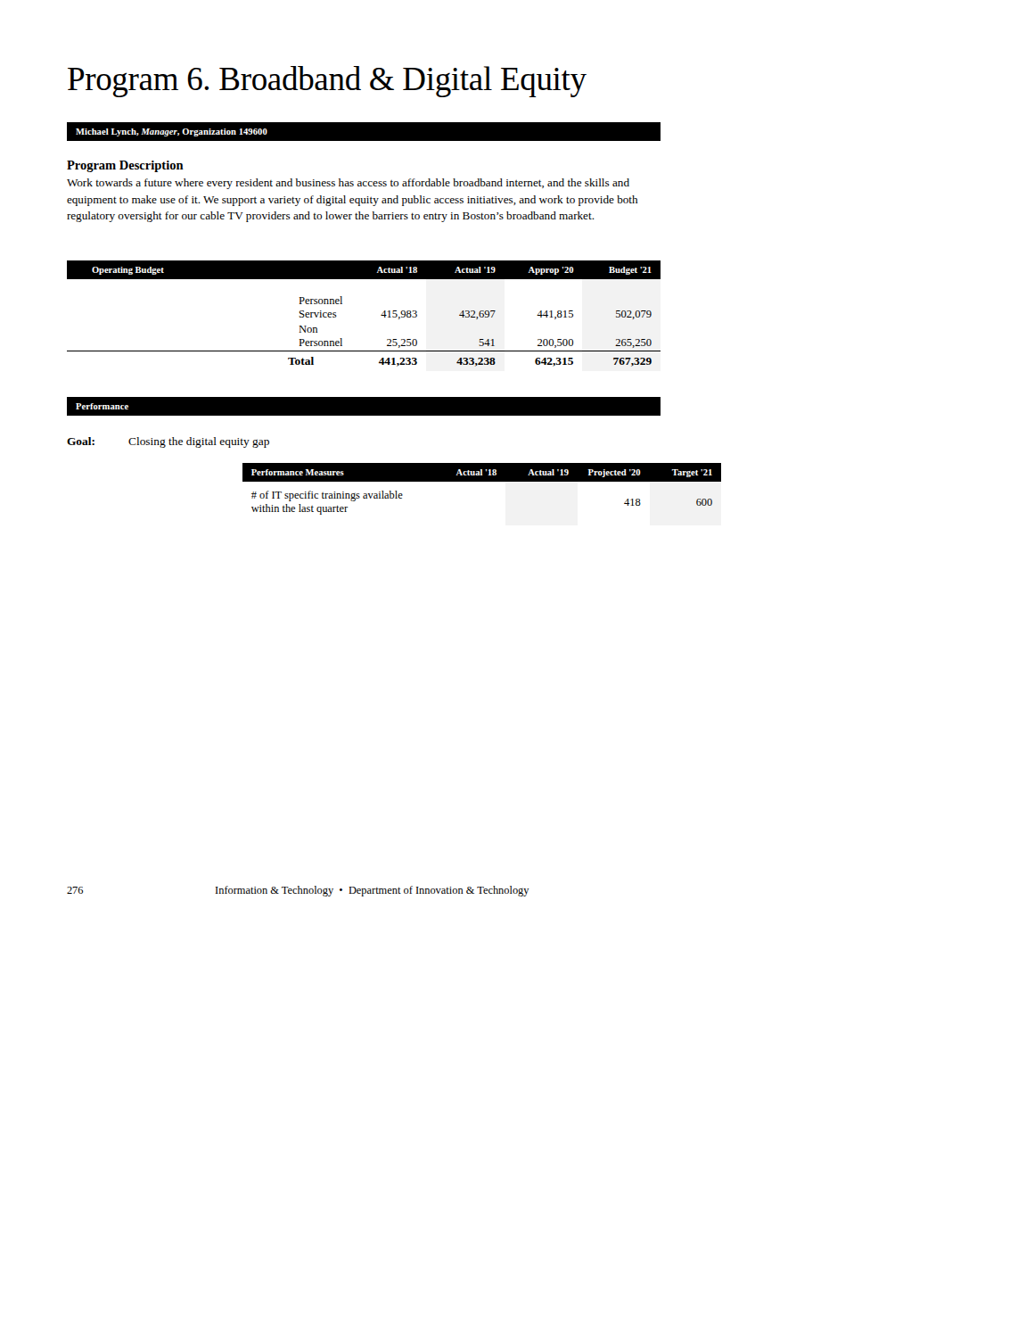Program 6. Broadband & Digital Equity
Michael Lynch, Manager, Organization 149600
Program Description
Work towards a future where every resident and business has access to affordable broadband internet, and the skills and equipment to make use of it. We support a variety of digital equity and public access initiatives, and work to provide both regulatory oversight for our cable TV providers and to lower the barriers to entry in Boston’s broadband market.
| Operating Budget | Actual '18 | Actual '19 | Approp '20 | Budget '21 |
| Personnel Services | 415,983 | 432,697 | 441,815 | 502,079 |
| Non Personnel | 25,250 | 541 | 200,500 | 265,250 |
| Total | 441,233 | 433,238 | 642,315 | 767,329 |
Performance
Goal: Closing the digital equity gap
| Performance Measures | Actual '18 | Actual '19 | Projected '20 | Target '21 |
| # of IT specific trainings available within the last quarter | | | 418 | 600 |
276
Information & Technology • Department of Innovation & Technology